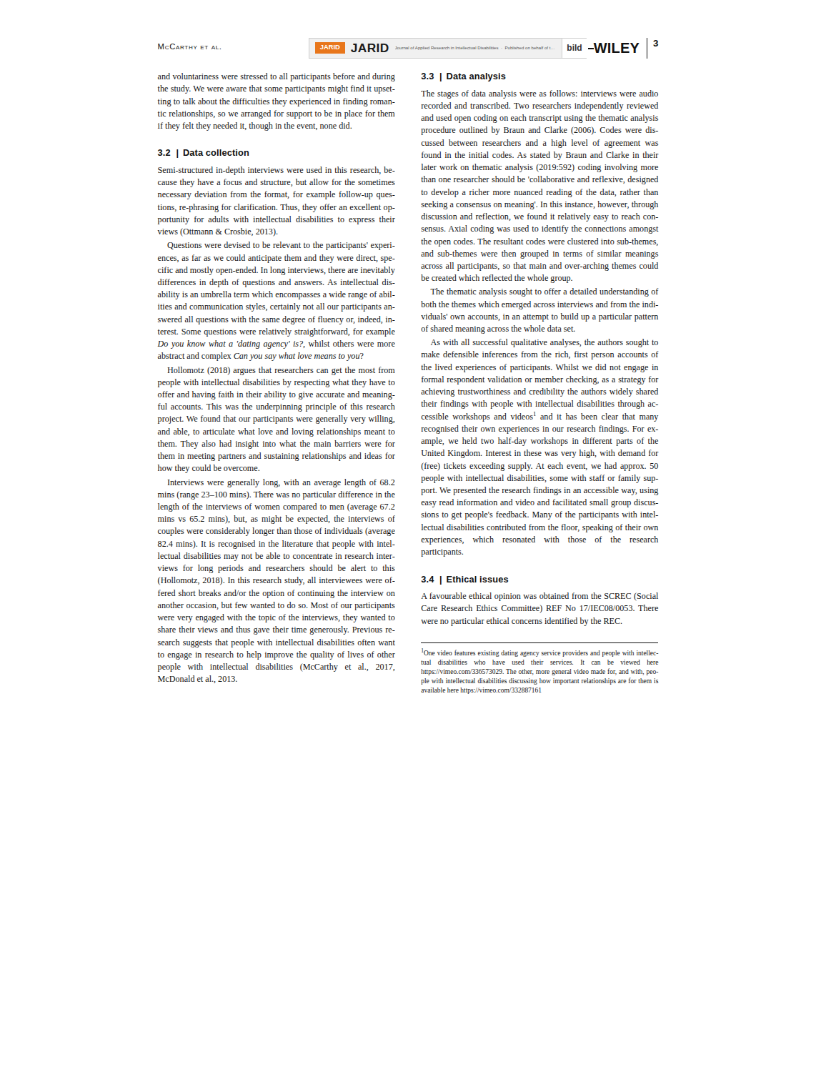McCarthy et al.
JARID
JARID
Journal of Applied Research in Intellectual Disabilities · Published on behalf of the British Institute of Learning Disabilities
bild
WILEY
3
and voluntariness were stressed to all participants before and during the study. We were aware that some participants might find it upsetting to talk about the difficulties they experienced in finding romantic relationships, so we arranged for support to be in place for them if they felt they needed it, though in the event, none did.
3.2|Data collection
Semi-structured in-depth interviews were used in this research, because they have a focus and structure, but allow for the sometimes necessary deviation from the format, for example follow-up questions, re-phrasing for clarification. Thus, they offer an excellent opportunity for adults with intellectual disabilities to express their views (Ottmann & Crosbie, 2013).
Questions were devised to be relevant to the participants' experiences, as far as we could anticipate them and they were direct, specific and mostly open-ended. In long interviews, there are inevitably differences in depth of questions and answers. As intellectual disability is an umbrella term which encompasses a wide range of abilities and communication styles, certainly not all our participants answered all questions with the same degree of fluency or, indeed, interest. Some questions were relatively straightforward, for example Do you know what a 'dating agency' is?, whilst others were more abstract and complex Can you say what love means to you?
Hollomotz (2018) argues that researchers can get the most from people with intellectual disabilities by respecting what they have to offer and having faith in their ability to give accurate and meaningful accounts. This was the underpinning principle of this research project. We found that our participants were generally very willing, and able, to articulate what love and loving relationships meant to them. They also had insight into what the main barriers were for them in meeting partners and sustaining relationships and ideas for how they could be overcome.
Interviews were generally long, with an average length of 68.2 mins (range 23–100 mins). There was no particular difference in the length of the interviews of women compared to men (average 67.2 mins vs 65.2 mins), but, as might be expected, the interviews of couples were considerably longer than those of individuals (average 82.4 mins). It is recognised in the literature that people with intellectual disabilities may not be able to concentrate in research interviews for long periods and researchers should be alert to this (Hollomotz, 2018). In this research study, all interviewees were offered short breaks and/or the option of continuing the interview on another occasion, but few wanted to do so. Most of our participants were very engaged with the topic of the interviews, they wanted to share their views and thus gave their time generously. Previous research suggests that people with intellectual disabilities often want to engage in research to help improve the quality of lives of other people with intellectual disabilities (McCarthy et al., 2017, McDonald et al., 2013.
3.3|Data analysis
The stages of data analysis were as follows: interviews were audio recorded and transcribed. Two researchers independently reviewed and used open coding on each transcript using the thematic analysis procedure outlined by Braun and Clarke (2006). Codes were discussed between researchers and a high level of agreement was found in the initial codes. As stated by Braun and Clarke in their later work on thematic analysis (2019:592) coding involving more than one researcher should be 'collaborative and reflexive, designed to develop a richer more nuanced reading of the data, rather than seeking a consensus on meaning'. In this instance, however, through discussion and reflection, we found it relatively easy to reach consensus. Axial coding was used to identify the connections amongst the open codes. The resultant codes were clustered into sub-themes, and sub-themes were then grouped in terms of similar meanings across all participants, so that main and over-arching themes could be created which reflected the whole group.
The thematic analysis sought to offer a detailed understanding of both the themes which emerged across interviews and from the individuals' own accounts, in an attempt to build up a particular pattern of shared meaning across the whole data set.
As with all successful qualitative analyses, the authors sought to make defensible inferences from the rich, first person accounts of the lived experiences of participants. Whilst we did not engage in formal respondent validation or member checking, as a strategy for achieving trustworthiness and credibility the authors widely shared their findings with people with intellectual disabilities through accessible workshops and videos1 and it has been clear that many recognised their own experiences in our research findings. For example, we held two half-day workshops in different parts of the United Kingdom. Interest in these was very high, with demand for (free) tickets exceeding supply. At each event, we had approx. 50 people with intellectual disabilities, some with staff or family support. We presented the research findings in an accessible way, using easy read information and video and facilitated small group discussions to get people's feedback. Many of the participants with intellectual disabilities contributed from the floor, speaking of their own experiences, which resonated with those of the research participants.
3.4|Ethical issues
A favourable ethical opinion was obtained from the SCREC (Social Care Research Ethics Committee) REF No 17/IEC08/0053. There were no particular ethical concerns identified by the REC.
1 One video features existing dating agency service providers and people with intellectual disabilities who have used their services. It can be viewed here https://vimeo.com/336573029. The other, more general video made for, and with, people with intellectual disabilities discussing how important relationships are for them is available here https://vimeo.com/332887161